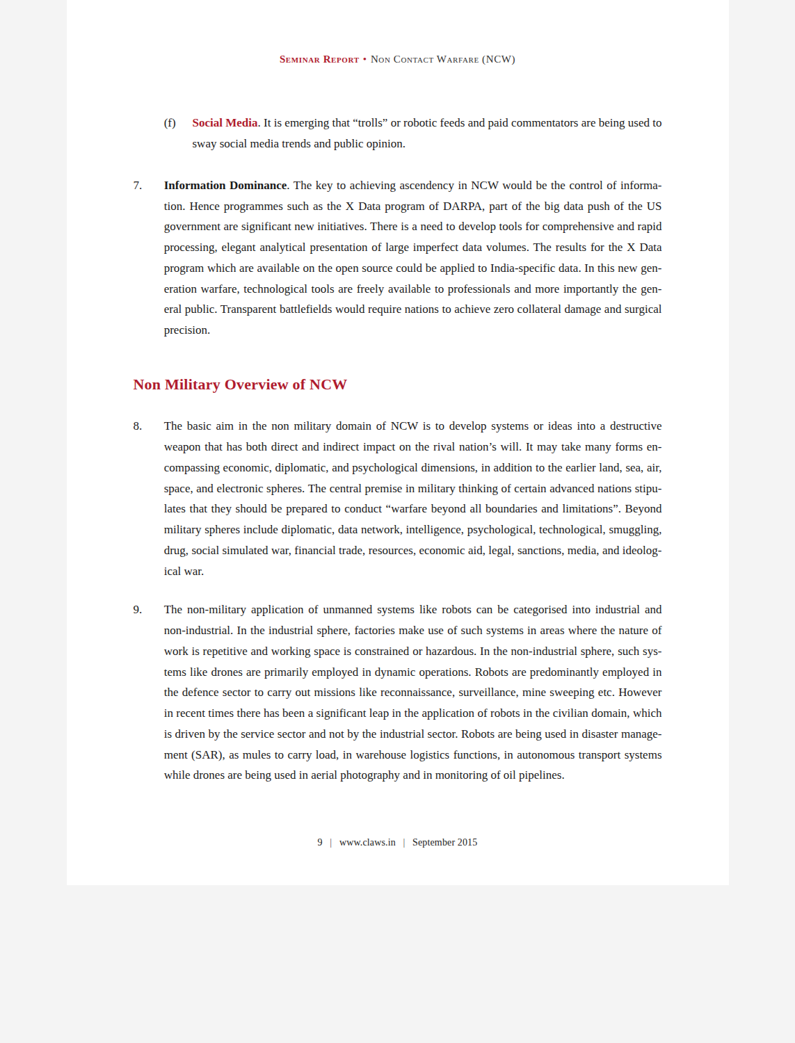Seminar Report•Non Contact Warfare (NCW)
(f)
Social Media. It is emerging that “trolls” or robotic feeds and paid commentators are being used to sway social media trends and public opinion.
7.
Information Dominance. The key to achieving ascendency in NCW would be the control of information. Hence programmes such as the X Data program of DARPA, part of the big data push of the US government are significant new initiatives. There is a need to develop tools for comprehensive and rapid processing, elegant analytical presentation of large imperfect data volumes. The results for the X Data program which are available on the open source could be applied to India-specific data. In this new generation warfare, technological tools are freely available to professionals and more importantly the general public. Transparent battlefields would require nations to achieve zero collateral damage and surgical precision.
Non Military Overview of NCW
8.
The basic aim in the non military domain of NCW is to develop systems or ideas into a destructive weapon that has both direct and indirect impact on the rival nation’s will. It may take many forms encompassing economic, diplomatic, and psychological dimensions, in addition to the earlier land, sea, air, space, and electronic spheres. The central premise in military thinking of certain advanced nations stipulates that they should be prepared to conduct “warfare beyond all boundaries and limitations”. Beyond military spheres include diplomatic, data network, intelligence, psychological, technological, smuggling, drug, social simulated war, financial trade, resources, economic aid, legal, sanctions, media, and ideological war.
9.
The non-military application of unmanned systems like robots can be categorised into industrial and non-industrial. In the industrial sphere, factories make use of such systems in areas where the nature of work is repetitive and working space is constrained or hazardous. In the non-industrial sphere, such systems like drones are primarily employed in dynamic operations. Robots are predominantly employed in the defence sector to carry out missions like reconnaissance, surveillance, mine sweeping etc. However in recent times there has been a significant leap in the application of robots in the civilian domain, which is driven by the service sector and not by the industrial sector. Robots are being used in disaster management (SAR), as mules to carry load, in warehouse logistics functions, in autonomous transport systems while drones are being used in aerial photography and in monitoring of oil pipelines.
9 | www.claws.in | September 2015